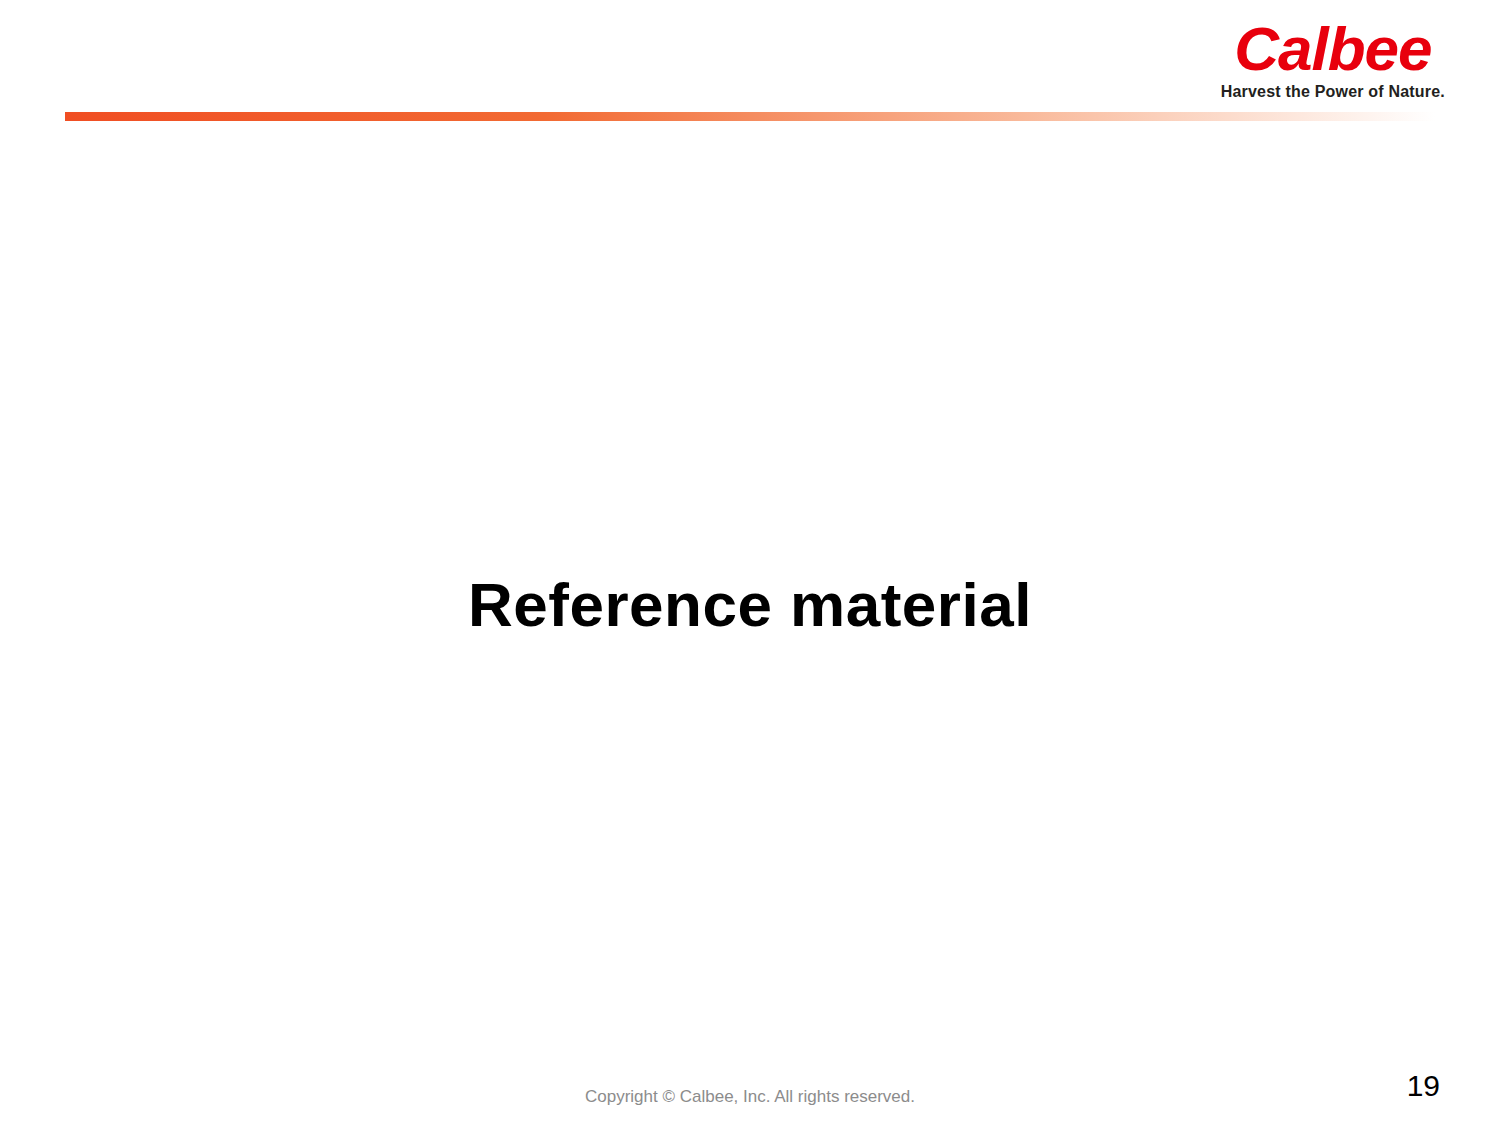Calbee
Harvest the Power of Nature.
Reference material
Copyright © Calbee, Inc. All rights reserved.
19